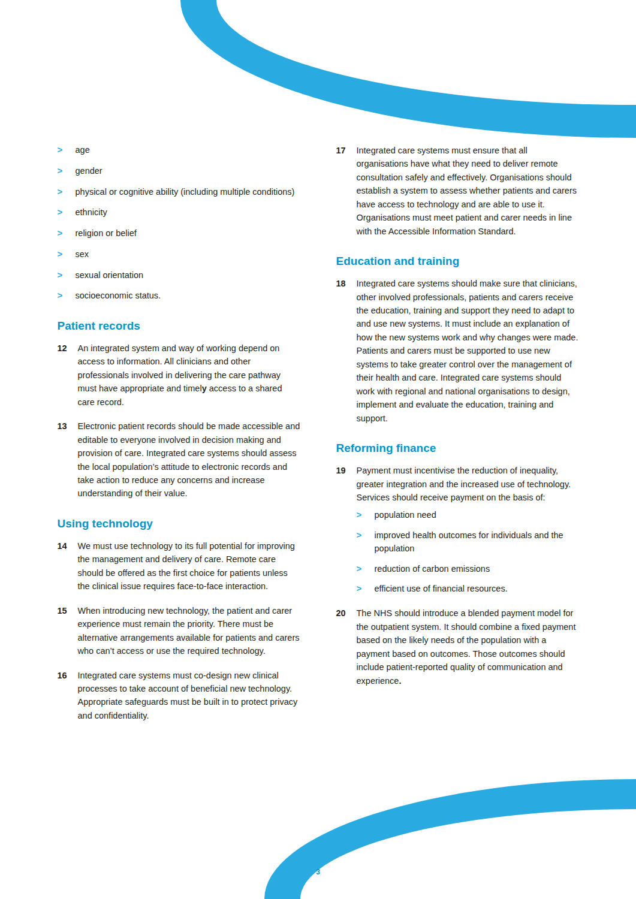age
gender
physical or cognitive ability (including multiple conditions)
ethnicity
religion or belief
sex
sexual orientation
socioeconomic status.
Patient records
12 An integrated system and way of working depend on access to information. All clinicians and other professionals involved in delivering the care pathway must have appropriate and timely access to a shared care record.
13 Electronic patient records should be made accessible and editable to everyone involved in decision making and provision of care. Integrated care systems should assess the local population’s attitude to electronic records and take action to reduce any concerns and increase understanding of their value.
Using technology
14 We must use technology to its full potential for improving the management and delivery of care. Remote care should be offered as the first choice for patients unless the clinical issue requires face-to-face interaction.
15 When introducing new technology, the patient and carer experience must remain the priority. There must be alternative arrangements available for patients and carers who can’t access or use the required technology.
16 Integrated care systems must co-design new clinical processes to take account of beneficial new technology. Appropriate safeguards must be built in to protect privacy and confidentiality.
17 Integrated care systems must ensure that all organisations have what they need to deliver remote consultation safely and effectively. Organisations should establish a system to assess whether patients and carers have access to technology and are able to use it. Organisations must meet patient and carer needs in line with the Accessible Information Standard.
Education and training
18 Integrated care systems should make sure that clinicians, other involved professionals, patients and carers receive the education, training and support they need to adapt to and use new systems. It must include an explanation of how the new systems work and why changes were made. Patients and carers must be supported to use new systems to take greater control over the management of their health and care. Integrated care systems should work with regional and national organisations to design, implement and evaluate the education, training and support.
Reforming finance
19 Payment must incentivise the reduction of inequality, greater integration and the increased use of technology. Services should receive payment on the basis of:
population need
improved health outcomes for individuals and the population
reduction of carbon emissions
efficient use of financial resources.
20 The NHS should introduce a blended payment model for the outpatient system. It should combine a fixed payment based on the likely needs of the population with a payment based on outcomes. Those outcomes should include patient-reported quality of communication and experience.
3